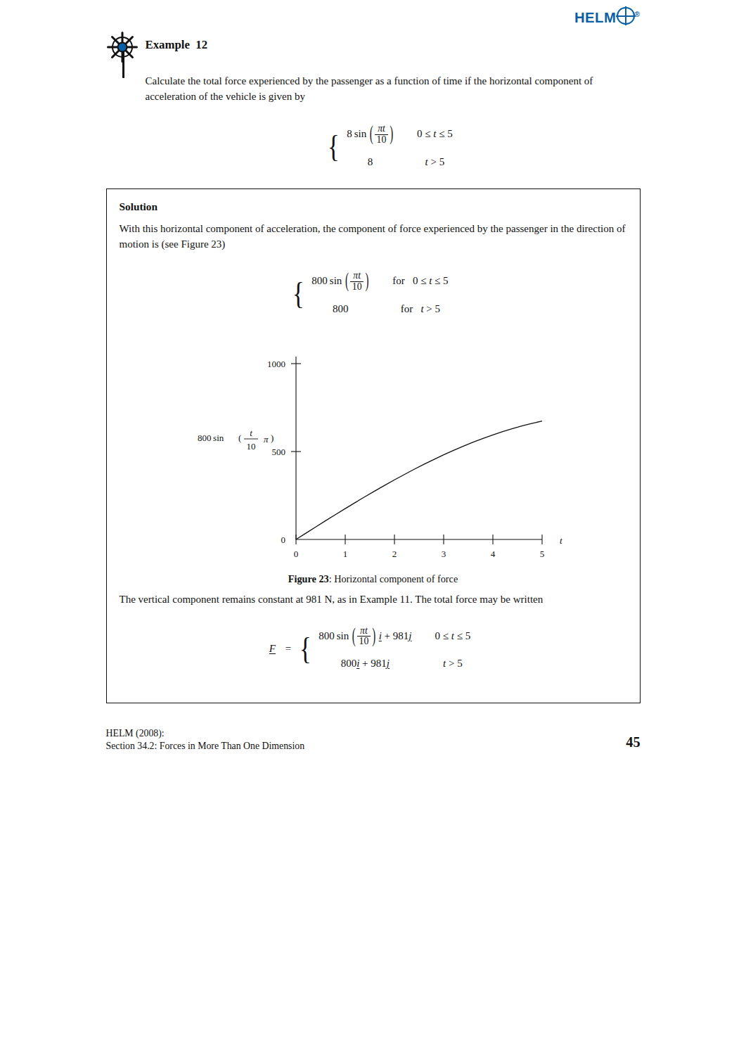HELM®
Example 12
Calculate the total force experienced by the passenger as a function of time if the horizontal component of acceleration of the vehicle is given by
{
| 8 sin ( πt 10 ) | 0 ≤ t ≤ 5 |
| 8 | t > 5 |
Solution
With this horizontal component of acceleration, the component of force experienced by the passenger in the direction of motion is (see Figure 23)
{
| 800 sin ( πt 10 ) | for 0 ≤ t ≤ 5 |
| 800 | for t > 5 |
1000 500 0 0 1 2 3 4 5 t 800 sin ( t 10 π )
Figure 23: Horizontal component of force
The vertical component remains constant at 981 N, as in Example 11. The total force may be written
F = {
| 800 sin ( πt 10 ) i + 981 j | 0 ≤ t ≤ 5 |
| 800 i + 981 j | t > 5 |
HELM (2008):
Section 34.2: Forces in More Than One Dimension
45